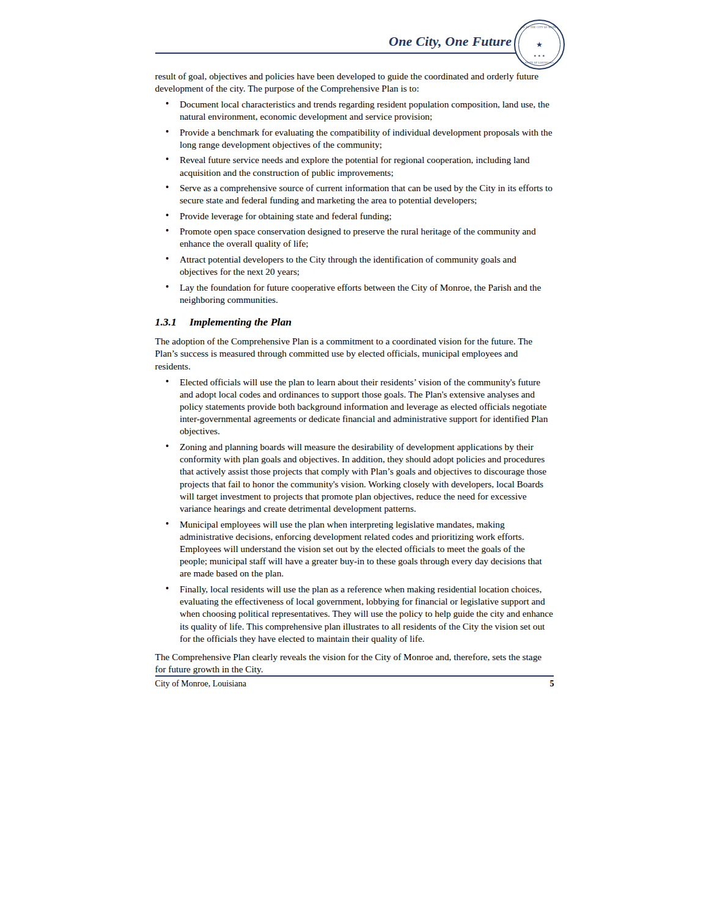One City, One Future
SEAL OF THE CITY OF MONROE
★
★ ★ ★
STATE OF LOUISIANA
result of goal, objectives and policies have been developed to guide the coordinated and orderly future development of the city. The purpose of the Comprehensive Plan is to:
Document local characteristics and trends regarding resident population composition, land use, the natural environment, economic development and service provision;
Provide a benchmark for evaluating the compatibility of individual development proposals with the long range development objectives of the community;
Reveal future service needs and explore the potential for regional cooperation, including land acquisition and the construction of public improvements;
Serve as a comprehensive source of current information that can be used by the City in its efforts to secure state and federal funding and marketing the area to potential developers;
Provide leverage for obtaining state and federal funding;
Promote open space conservation designed to preserve the rural heritage of the community and enhance the overall quality of life;
Attract potential developers to the City through the identification of community goals and objectives for the next 20 years;
Lay the foundation for future cooperative efforts between the City of Monroe, the Parish and the neighboring communities.
1.3.1 Implementing the Plan
The adoption of the Comprehensive Plan is a commitment to a coordinated vision for the future. The Plan’s success is measured through committed use by elected officials, municipal employees and residents.
Elected officials will use the plan to learn about their residents’ vision of the community's future and adopt local codes and ordinances to support those goals. The Plan's extensive analyses and policy statements provide both background information and leverage as elected officials negotiate inter-governmental agreements or dedicate financial and administrative support for identified Plan objectives.
Zoning and planning boards will measure the desirability of development applications by their conformity with plan goals and objectives. In addition, they should adopt policies and procedures that actively assist those projects that comply with Plan’s goals and objectives to discourage those projects that fail to honor the community's vision. Working closely with developers, local Boards will target investment to projects that promote plan objectives, reduce the need for excessive variance hearings and create detrimental development patterns.
Municipal employees will use the plan when interpreting legislative mandates, making administrative decisions, enforcing development related codes and prioritizing work efforts. Employees will understand the vision set out by the elected officials to meet the goals of the people; municipal staff will have a greater buy-in to these goals through every day decisions that are made based on the plan.
Finally, local residents will use the plan as a reference when making residential location choices, evaluating the effectiveness of local government, lobbying for financial or legislative support and when choosing political representatives. They will use the policy to help guide the city and enhance its quality of life. This comprehensive plan illustrates to all residents of the City the vision set out for the officials they have elected to maintain their quality of life.
The Comprehensive Plan clearly reveals the vision for the City of Monroe and, therefore, sets the stage for future growth in the City.
City of Monroe, Louisiana
5